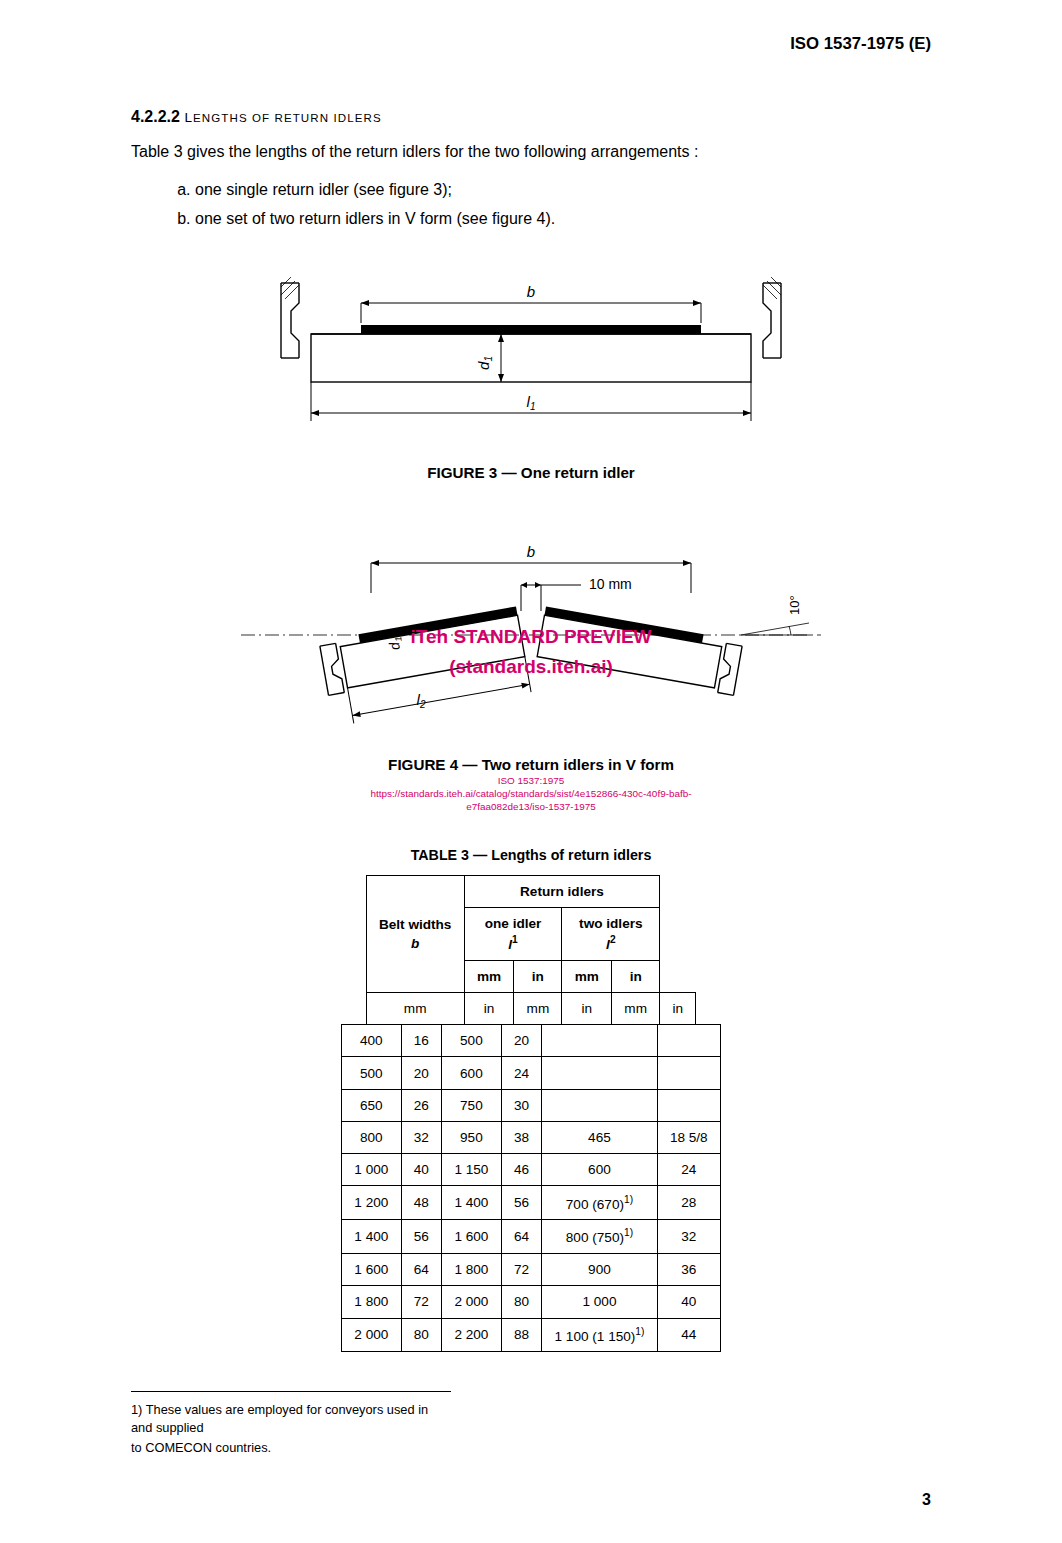ISO 1537-1975 (E)
4.2.2.2 LENGTHS OF RETURN IDLERS
Table 3 gives the lengths of the return idlers for the two following arrangements :
one single return idler (see figure 3);
one set of two return idlers in V form (see figure 4).
b d1 l1
FIGURE 3 — One return idler
b 10 mm 10° d1 l2 iTeh STANDARD PREVIEW (standards.iteh.ai)
FIGURE 4 — Two return idlers in V form
ISO 1537:1975
https://standards.iteh.ai/catalog/standards/sist/4e152866-430c-40f9-bafb-
e7faa082de13/iso-1537-1975
TABLE 3 — Lengths of return idlers
| Belt widths b | Return idlers |
| --- | --- |
| one idler l 1 | two idlers l 2 |
| mm | in | mm | in |
| mm | in | mm | in | mm | in |
| 400 | 16 | 500 | 20 | | |
| 500 | 20 | 600 | 24 | | |
| 650 | 26 | 750 | 30 | | |
| 800 | 32 | 950 | 38 | 465 | 18 5/8 |
| 1 000 | 40 | 1 150 | 46 | 600 | 24 |
| 1 200 | 48 | 1 400 | 56 | 700 (670) 1) | 28 |
| 1 400 | 56 | 1 600 | 64 | 800 (750) 1) | 32 |
| 1 600 | 64 | 1 800 | 72 | 900 | 36 |
| 1 800 | 72 | 2 000 | 80 | 1 000 | 40 |
| 2 000 | 80 | 2 200 | 88 | 1 100 (1 150) 1) | 44 |
1) These values are employed for conveyors used in and supplied
to COMECON countries.
3